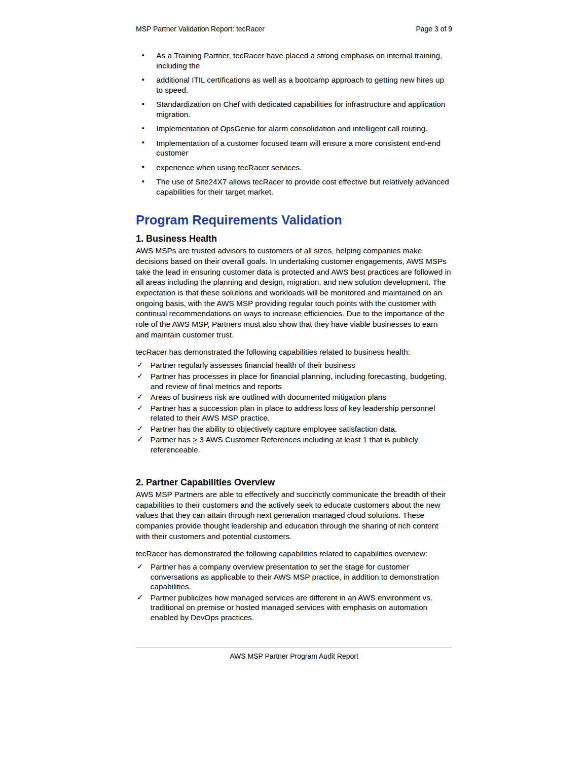MSP Partner Validation Report: tecRacer
Page 3 of 9
As a Training Partner, tecRacer have placed a strong emphasis on internal training, including the
additional ITIL certifications as well as a bootcamp approach to getting new hires up to speed.
Standardization on Chef with dedicated capabilities for infrastructure and application migration.
Implementation of OpsGenie for alarm consolidation and intelligent call routing.
Implementation of a customer focused team will ensure a more consistent end-end customer
experience when using tecRacer services.
The use of Site24X7 allows tecRacer to provide cost effective but relatively advanced capabilities for their target market.
Program Requirements Validation
1. Business Health
AWS MSPs are trusted advisors to customers of all sizes, helping companies make decisions based on their overall goals. In undertaking customer engagements, AWS MSPs take the lead in ensuring customer data is protected and AWS best practices are followed in all areas including the planning and design, migration, and new solution development. The expectation is that these solutions and workloads will be monitored and maintained on an ongoing basis, with the AWS MSP providing regular touch points with the customer with continual recommendations on ways to increase efficiencies. Due to the importance of the role of the AWS MSP, Partners must also show that they have viable businesses to earn and maintain customer trust.
tecRacer has demonstrated the following capabilities related to business health:
Partner regularly assesses financial health of their business
Partner has processes in place for financial planning, including forecasting, budgeting, and review of final metrics and reports
Areas of business risk are outlined with documented mitigation plans
Partner has a succession plan in place to address loss of key leadership personnel related to their AWS MSP practice.
Partner has the ability to objectively capture employee satisfaction data.
Partner has > 3 AWS Customer References including at least 1 that is publicly referenceable.
2. Partner Capabilities Overview
AWS MSP Partners are able to effectively and succinctly communicate the breadth of their capabilities to their customers and the actively seek to educate customers about the new values that they can attain through next generation managed cloud solutions. These companies provide thought leadership and education through the sharing of rich content with their customers and potential customers.
tecRacer has demonstrated the following capabilities related to capabilities overview:
Partner has a company overview presentation to set the stage for customer conversations as applicable to their AWS MSP practice, in addition to demonstration capabilities.
Partner publicizes how managed services are different in an AWS environment vs. traditional on premise or hosted managed services with emphasis on automation enabled by DevOps practices.
AWS MSP Partner Program Audit Report